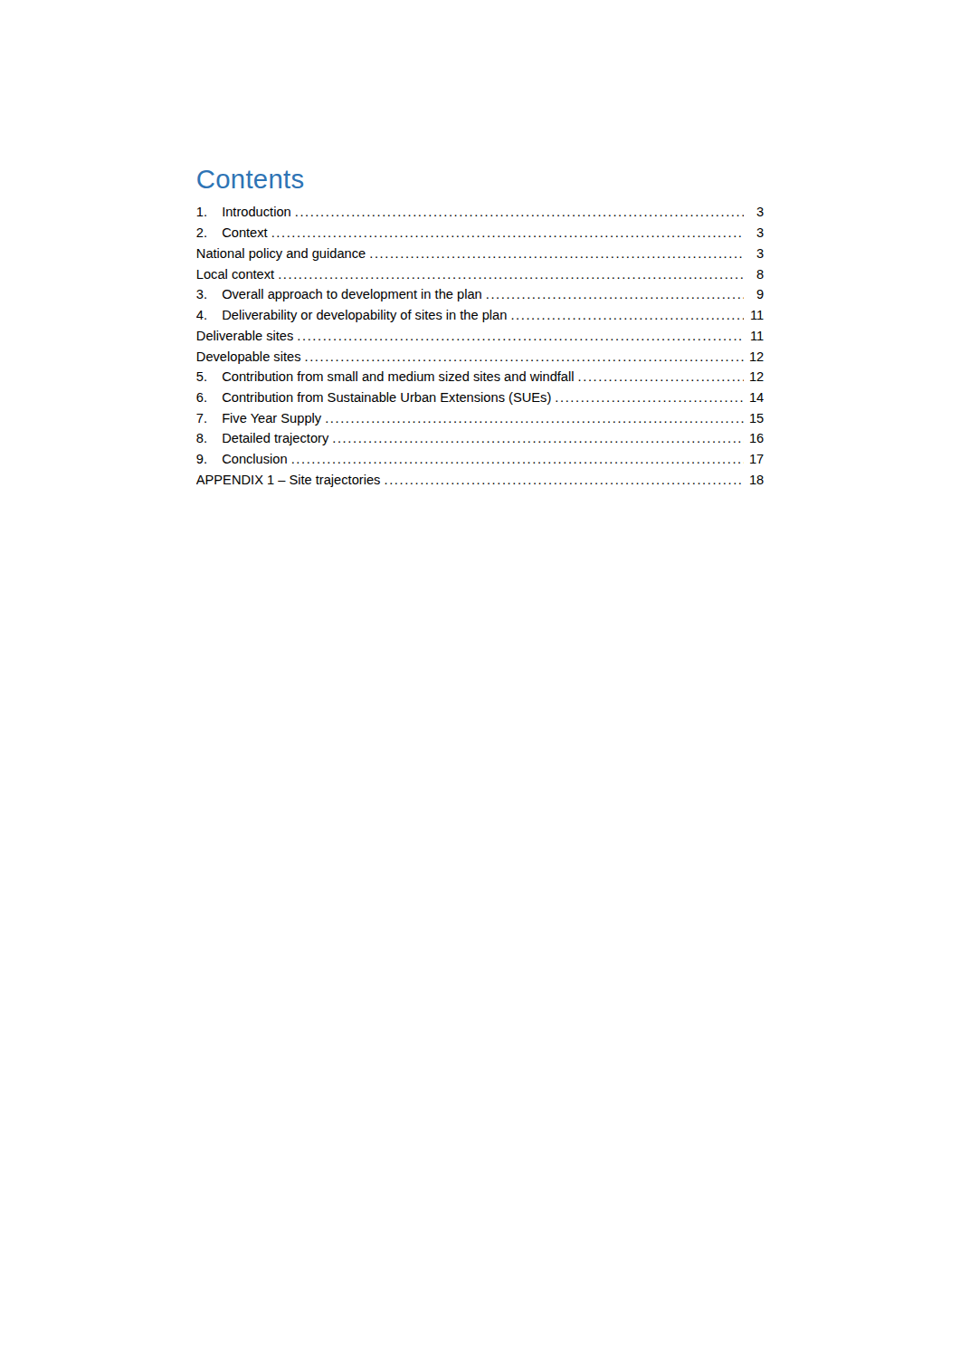Contents
1. Introduction ......................................................................................................................... 3
2. Context .............................................................................................................................. 3
National policy and guidance ............................................................................................. 3
Local context ....................................................................................................................... 8
3. Overall approach to development in the plan ....................................................................... 9
4. Deliverability or developability of sites in the plan ............................................................. 11
Deliverable sites ................................................................................................................ 11
Developable sites ............................................................................................................. 12
5. Contribution from small and medium sized sites and windfall ........................................... 12
6. Contribution from Sustainable Urban Extensions (SUEs) .................................................. 14
7. Five Year Supply .............................................................................................................. 15
8. Detailed trajectory ............................................................................................................ 16
9. Conclusion ....................................................................................................................... 17
APPENDIX 1 – Site trajectories .................................................................................................. 18